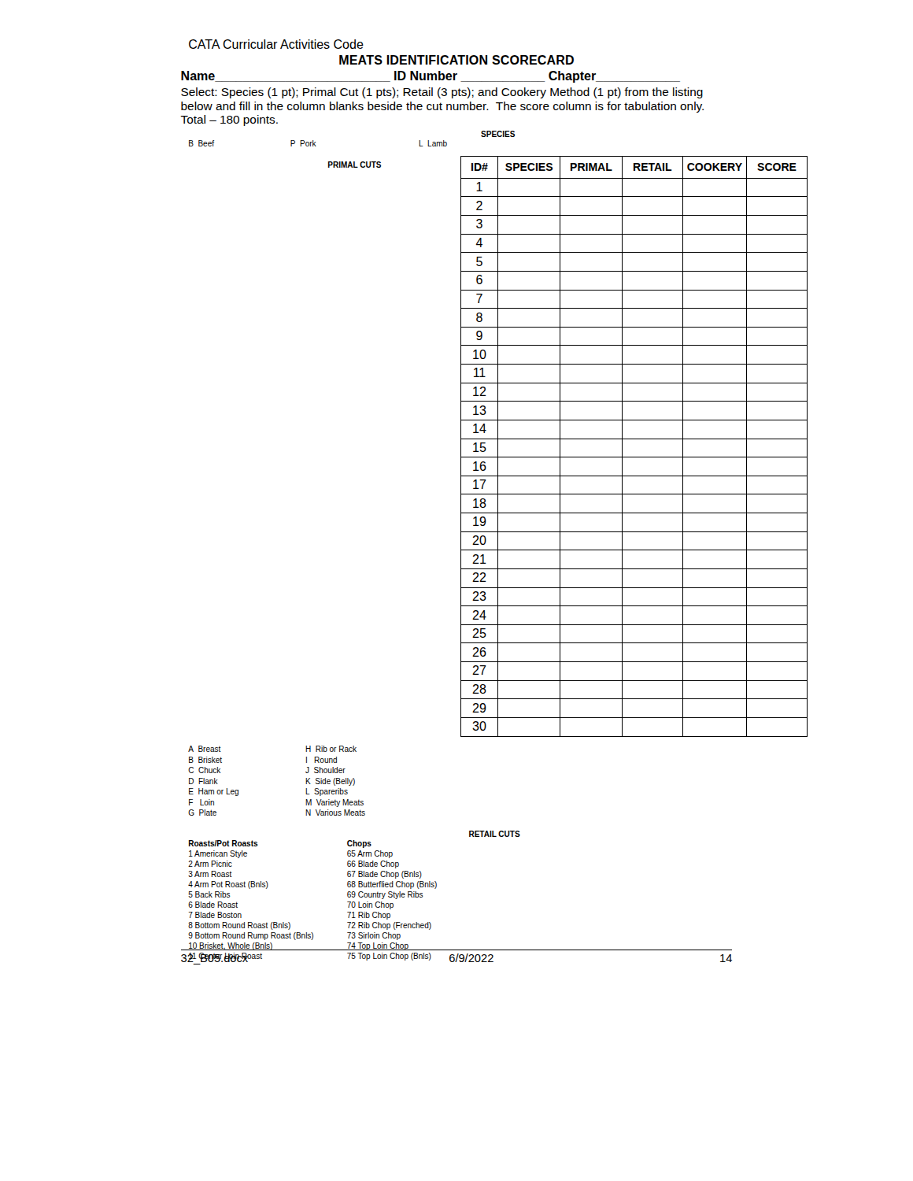CATA Curricular Activities Code
MEATS IDENTIFICATION SCORECARD
Name_________________________ ID Number ____________ Chapter____________
Select: Species (1 pt); Primal Cut (1 pts); Retail (3 pts); and Cookery Method (1 pt) from the listing below and fill in the column blanks beside the cut number. The score column is for tabulation only. Total – 180 points.
SPECIES
B Beef P Pork L Lamb
PRIMAL CUTS
| ID# | SPECIES | PRIMAL | RETAIL | COOKERY | SCORE |
| --- | --- | --- | --- | --- | --- |
| 1 | | | | | |
| 2 | | | | | |
| 3 | | | | | |
| 4 | | | | | |
| 5 | | | | | |
| 6 | | | | | |
| 7 | | | | | |
| 8 | | | | | |
| 9 | | | | | |
| 10 | | | | | |
| 11 | | | | | |
| 12 | | | | | |
| 13 | | | | | |
| 14 | | | | | |
| 15 | | | | | |
| 16 | | | | | |
| 17 | | | | | |
| 18 | | | | | |
| 19 | | | | | |
| 20 | | | | | |
| 21 | | | | | |
| 22 | | | | | |
| 23 | | | | | |
| 24 | | | | | |
| 25 | | | | | |
| 26 | | | | | |
| 27 | | | | | |
| 28 | | | | | |
| 29 | | | | | |
| 30 | | | | | |
A Breast
B Brisket
C Chuck
D Flank
E Ham or Leg
F Loin
G Plate
H Rib or Rack
I Round
J Shoulder
K Side (Belly)
L Spareribs
M Variety Meats
N Various Meats
RETAIL CUTS
Roasts/Pot Roasts
1 American Style
2 Arm Picnic
3 Arm Roast
4 Arm Pot Roast (Bnls)
5 Back Ribs
6 Blade Roast
7 Blade Boston
8 Bottom Round Roast (Bnls)
9 Bottom Round Rump Roast (Bnls)
10 Brisket, Whole (Bnls)
11 Center Loin Roast
Chops
65 Arm Chop
66 Blade Chop
67 Blade Chop (Bnls)
68 Butterflied Chop (Bnls)
69 Country Style Ribs
70 Loin Chop
71 Rib Chop
72 Rib Chop (Frenched)
73 Sirloin Chop
74 Top Loin Chop
75 Top Loin Chop (Bnls)
32_B05.docx
6/9/2022
14